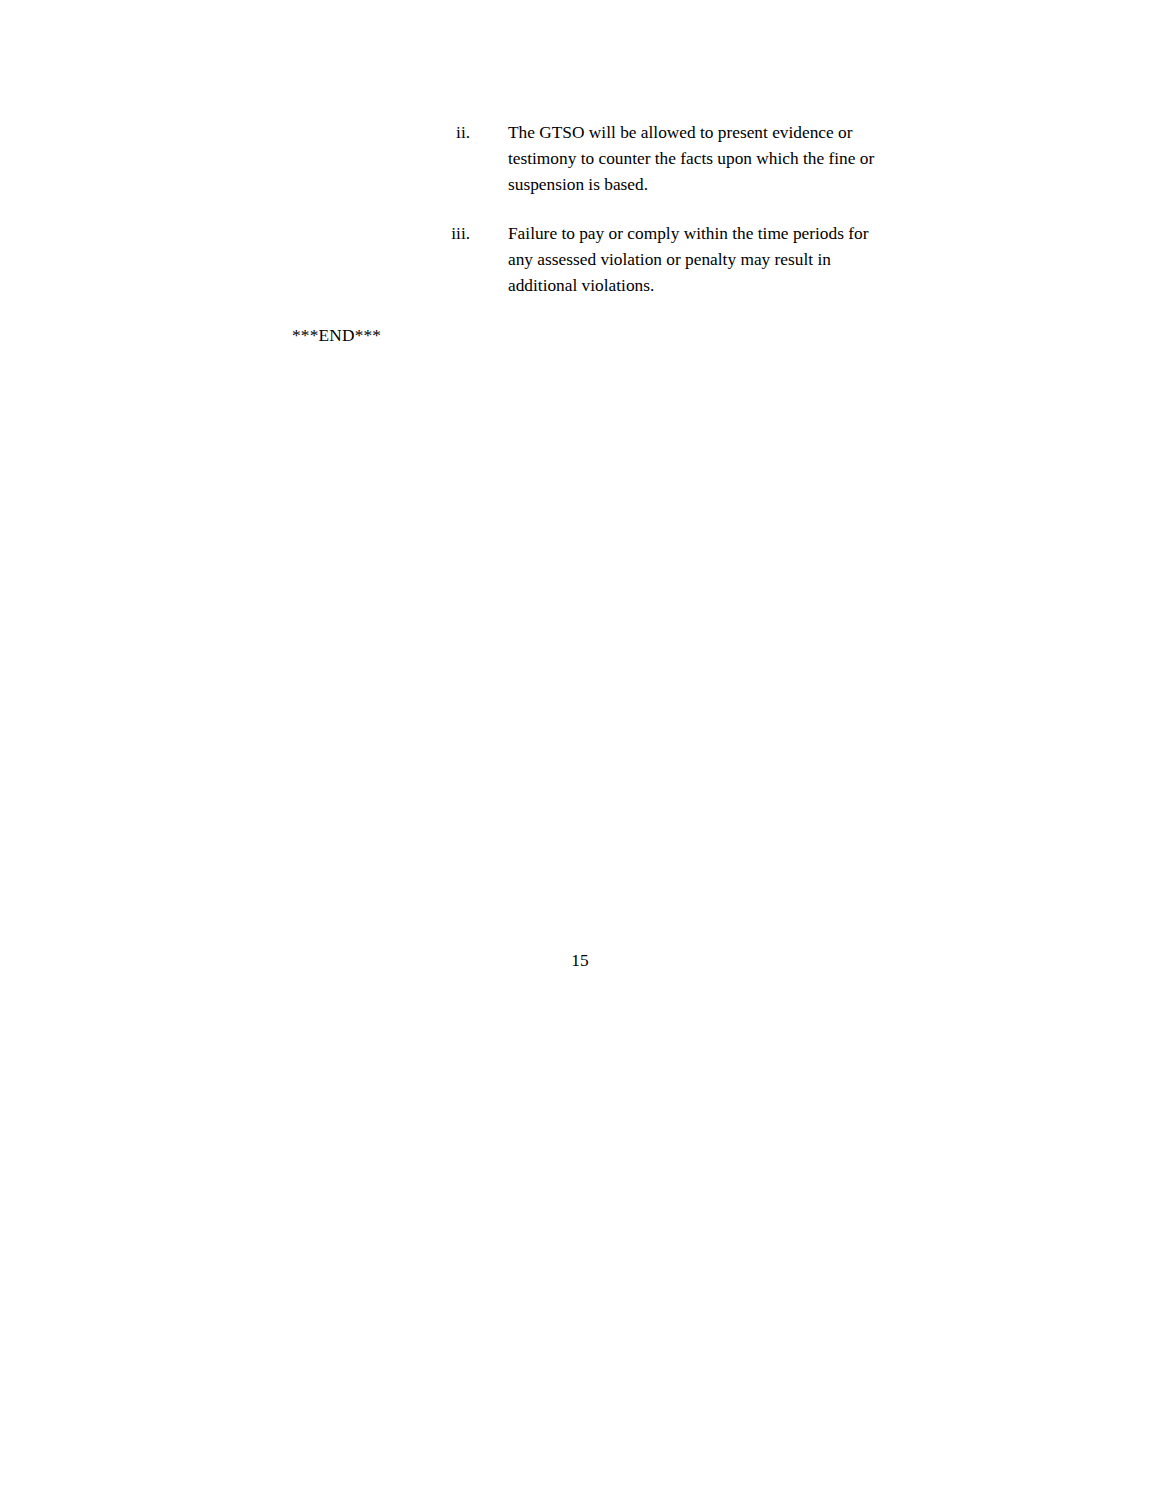The GTSO will be allowed to present evidence or testimony to counter the facts upon which the fine or suspension is based.
Failure to pay or comply within the time periods for any assessed violation or penalty may result in additional violations.
***END***
15